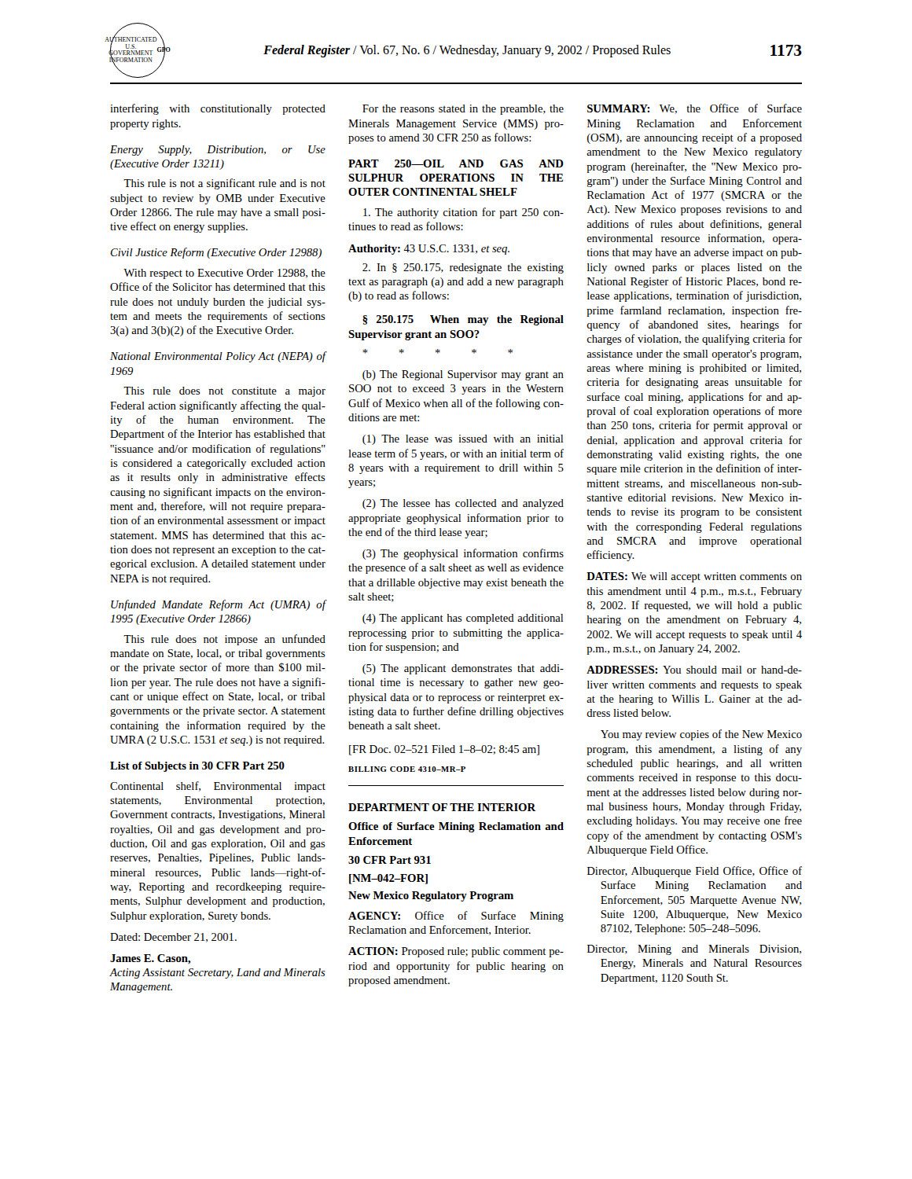AUTHENTICATED
U.S. GOVERNMENT
INFORMATION
GPO
Federal Register / Vol. 67, No. 6 / Wednesday, January 9, 2002 / Proposed Rules
1173
interfering with constitutionally protected property rights.
Energy Supply, Distribution, or Use (Executive Order 13211)
This rule is not a significant rule and is not subject to review by OMB under Executive Order 12866. The rule may have a small positive effect on energy supplies.
Civil Justice Reform (Executive Order 12988)
With respect to Executive Order 12988, the Office of the Solicitor has determined that this rule does not unduly burden the judicial system and meets the requirements of sections 3(a) and 3(b)(2) of the Executive Order.
National Environmental Policy Act (NEPA) of 1969
This rule does not constitute a major Federal action significantly affecting the quality of the human environment. The Department of the Interior has established that ''issuance and/or modification of regulations'' is considered a categorically excluded action as it results only in administrative effects causing no significant impacts on the environment and, therefore, will not require preparation of an environmental assessment or impact statement. MMS has determined that this action does not represent an exception to the categorical exclusion. A detailed statement under NEPA is not required.
Unfunded Mandate Reform Act (UMRA) of 1995 (Executive Order 12866)
This rule does not impose an unfunded mandate on State, local, or tribal governments or the private sector of more than $100 million per year. The rule does not have a significant or unique effect on State, local, or tribal governments or the private sector. A statement containing the information required by the UMRA (2 U.S.C. 1531 et seq.) is not required.
List of Subjects in 30 CFR Part 250
Continental shelf, Environmental impact statements, Environmental protection, Government contracts, Investigations, Mineral royalties, Oil and gas development and production, Oil and gas exploration, Oil and gas reserves, Penalties, Pipelines, Public lands-mineral resources, Public lands—right-of-way, Reporting and recordkeeping requirements, Sulphur development and production, Sulphur exploration, Surety bonds.
Dated: December 21, 2001.
James E. Cason,
Acting Assistant Secretary, Land and Minerals Management.
For the reasons stated in the preamble, the Minerals Management Service (MMS) proposes to amend 30 CFR 250 as follows:
PART 250—OIL AND GAS AND SULPHUR OPERATIONS IN THE OUTER CONTINENTAL SHELF
1. The authority citation for part 250 continues to read as follows:
Authority: 43 U.S.C. 1331, et seq.
2. In § 250.175, redesignate the existing text as paragraph (a) and add a new paragraph (b) to read as follows:
§ 250.175 When may the Regional Supervisor grant an SOO?
* * * * *
(b) The Regional Supervisor may grant an SOO not to exceed 3 years in the Western Gulf of Mexico when all of the following conditions are met:
(1) The lease was issued with an initial lease term of 5 years, or with an initial term of 8 years with a requirement to drill within 5 years;
(2) The lessee has collected and analyzed appropriate geophysical information prior to the end of the third lease year;
(3) The geophysical information confirms the presence of a salt sheet as well as evidence that a drillable objective may exist beneath the salt sheet;
(4) The applicant has completed additional reprocessing prior to submitting the application for suspension; and
(5) The applicant demonstrates that additional time is necessary to gather new geophysical data or to reprocess or reinterpret existing data to further define drilling objectives beneath a salt sheet.
[FR Doc. 02–521 Filed 1–8–02; 8:45 am]
BILLING CODE 4310–MR–P
DEPARTMENT OF THE INTERIOR
Office of Surface Mining Reclamation and Enforcement
30 CFR Part 931
[NM–042–FOR]
New Mexico Regulatory Program
AGENCY: Office of Surface Mining Reclamation and Enforcement, Interior.
ACTION: Proposed rule; public comment period and opportunity for public hearing on proposed amendment.
SUMMARY: We, the Office of Surface Mining Reclamation and Enforcement (OSM), are announcing receipt of a proposed amendment to the New Mexico regulatory program (hereinafter, the ''New Mexico program'') under the Surface Mining Control and Reclamation Act of 1977 (SMCRA or the Act). New Mexico proposes revisions to and additions of rules about definitions, general environmental resource information, operations that may have an adverse impact on publicly owned parks or places listed on the National Register of Historic Places, bond release applications, termination of jurisdiction, prime farmland reclamation, inspection frequency of abandoned sites, hearings for charges of violation, the qualifying criteria for assistance under the small operator's program, areas where mining is prohibited or limited, criteria for designating areas unsuitable for surface coal mining, applications for and approval of coal exploration operations of more than 250 tons, criteria for permit approval or denial, application and approval criteria for demonstrating valid existing rights, the one square mile criterion in the definition of intermittent streams, and miscellaneous non-substantive editorial revisions. New Mexico intends to revise its program to be consistent with the corresponding Federal regulations and SMCRA and improve operational efficiency.
DATES: We will accept written comments on this amendment until 4 p.m., m.s.t., February 8, 2002. If requested, we will hold a public hearing on the amendment on February 4, 2002. We will accept requests to speak until 4 p.m., m.s.t., on January 24, 2002.
ADDRESSES: You should mail or hand-deliver written comments and requests to speak at the hearing to Willis L. Gainer at the address listed below.
You may review copies of the New Mexico program, this amendment, a listing of any scheduled public hearings, and all written comments received in response to this document at the addresses listed below during normal business hours, Monday through Friday, excluding holidays. You may receive one free copy of the amendment by contacting OSM's Albuquerque Field Office.
Director, Albuquerque Field Office, Office of Surface Mining Reclamation and Enforcement, 505 Marquette Avenue NW, Suite 1200, Albuquerque, New Mexico 87102, Telephone: 505–248–5096.
Director, Mining and Minerals Division, Energy, Minerals and Natural Resources Department, 1120 South St.